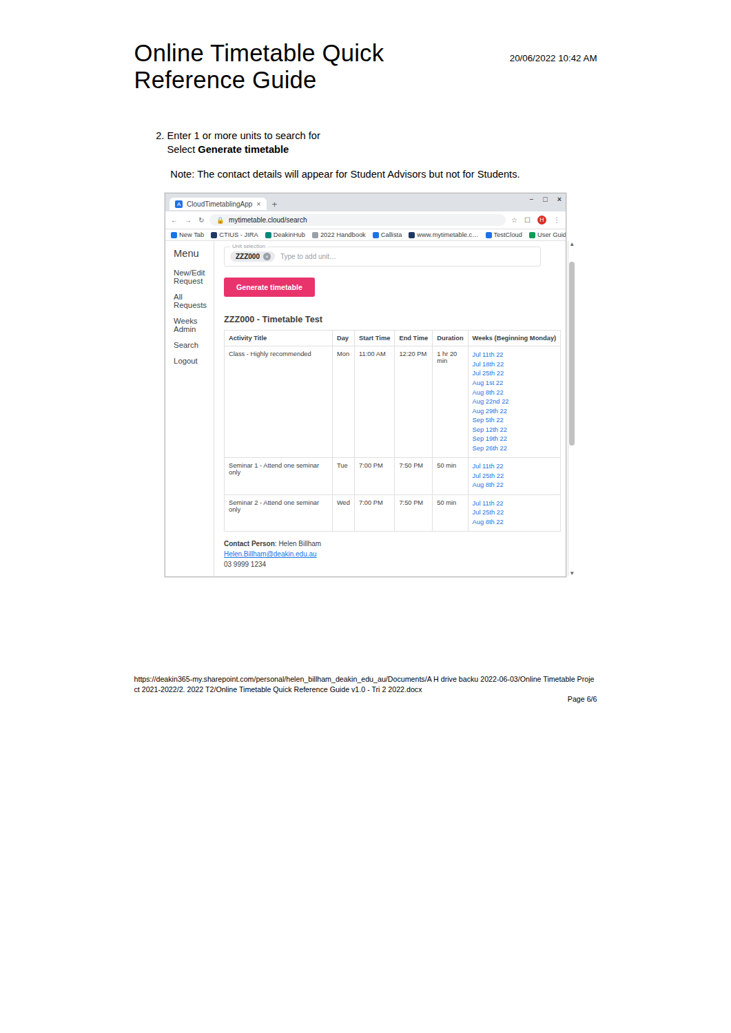Online Timetable Quick Reference Guide
20/06/2022 10:42 AM
Enter 1 or more units to search for
Select Generate timetable
Note: The contact details will appear for Student Advisors but not for Students.
A CloudTimetablingApp ×
+
− □ ×
← → ↻
🔒 mytimetable.cloud/search
☆ ☐ H ⋮
New Tab CTIUS - JIRA DeakinHub 2022 Handbook Callista www.mytimetable.c… TestCloud User Guide D2L Test » Other bookmarks
Menu
New/Edit Request
All Requests
Weeks Admin
Search
Logout
Unit selection ZZZ000 × Type to add unit…
Generate timetable
ZZZ000 - Timetable Test
| Activity Title | Day | Start Time | End Time | Duration | Weeks (Beginning Monday) |
| --- | --- | --- | --- | --- | --- |
| Class - Highly recommended | Mon | 11:00 AM | 12:20 PM | 1 hr 20 min | Jul 11th 22 Jul 18th 22 Jul 25th 22 Aug 1st 22 Aug 8th 22 Aug 22nd 22 Aug 29th 22 Sep 5th 22 Sep 12th 22 Sep 19th 22 Sep 26th 22 |
| Seminar 1 - Attend one seminar only | Tue | 7:00 PM | 7:50 PM | 50 min | Jul 11th 22 Jul 25th 22 Aug 8th 22 |
| Seminar 2 - Attend one seminar only | Wed | 7:00 PM | 7:50 PM | 50 min | Jul 11th 22 Jul 25th 22 Aug 8th 22 |
Contact Person: Helen Billham
Helen.Billham@deakin.edu.au
03 9999 1234
▲
▼
https://deakin365-my.sharepoint.com/personal/helen_billham_deakin_edu_au/Documents/A H drive backu 2022-06-03/Online Timetable Project 2021-2022/2. 2022 T2/Online Timetable Quick Reference Guide v1.0 - Tri 2 2022.docx
Page 6/6